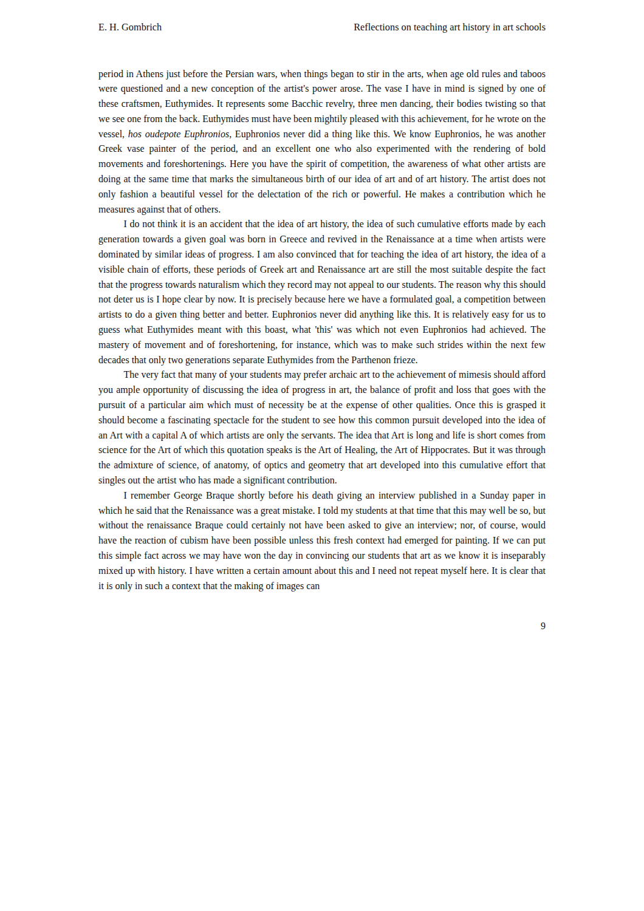E. H. Gombrich Reflections on teaching art history in art schools
period in Athens just before the Persian wars, when things began to stir in the arts, when age old rules and taboos were questioned and a new conception of the artist's power arose. The vase I have in mind is signed by one of these craftsmen, Euthymides. It represents some Bacchic revelry, three men dancing, their bodies twisting so that we see one from the back. Euthymides must have been mightily pleased with this achievement, for he wrote on the vessel, hos oudepote Euphronios, Euphronios never did a thing like this. We know Euphronios, he was another Greek vase painter of the period, and an excellent one who also experimented with the rendering of bold movements and foreshortenings. Here you have the spirit of competition, the awareness of what other artists are doing at the same time that marks the simultaneous birth of our idea of art and of art history. The artist does not only fashion a beautiful vessel for the delectation of the rich or powerful. He makes a contribution which he measures against that of others.
I do not think it is an accident that the idea of art history, the idea of such cumulative efforts made by each generation towards a given goal was born in Greece and revived in the Renaissance at a time when artists were dominated by similar ideas of progress. I am also convinced that for teaching the idea of art history, the idea of a visible chain of efforts, these periods of Greek art and Renaissance art are still the most suitable despite the fact that the progress towards naturalism which they record may not appeal to our students. The reason why this should not deter us is I hope clear by now. It is precisely because here we have a formulated goal, a competition between artists to do a given thing better and better. Euphronios never did anything like this. It is relatively easy for us to guess what Euthymides meant with this boast, what 'this' was which not even Euphronios had achieved. The mastery of movement and of foreshortening, for instance, which was to make such strides within the next few decades that only two generations separate Euthymides from the Parthenon frieze.
The very fact that many of your students may prefer archaic art to the achievement of mimesis should afford you ample opportunity of discussing the idea of progress in art, the balance of profit and loss that goes with the pursuit of a particular aim which must of necessity be at the expense of other qualities. Once this is grasped it should become a fascinating spectacle for the student to see how this common pursuit developed into the idea of an Art with a capital A of which artists are only the servants. The idea that Art is long and life is short comes from science for the Art of which this quotation speaks is the Art of Healing, the Art of Hippocrates. But it was through the admixture of science, of anatomy, of optics and geometry that art developed into this cumulative effort that singles out the artist who has made a significant contribution.
I remember George Braque shortly before his death giving an interview published in a Sunday paper in which he said that the Renaissance was a great mistake. I told my students at that time that this may well be so, but without the renaissance Braque could certainly not have been asked to give an interview; nor, of course, would have the reaction of cubism have been possible unless this fresh context had emerged for painting. If we can put this simple fact across we may have won the day in convincing our students that art as we know it is inseparably mixed up with history. I have written a certain amount about this and I need not repeat myself here. It is clear that it is only in such a context that the making of images can
9